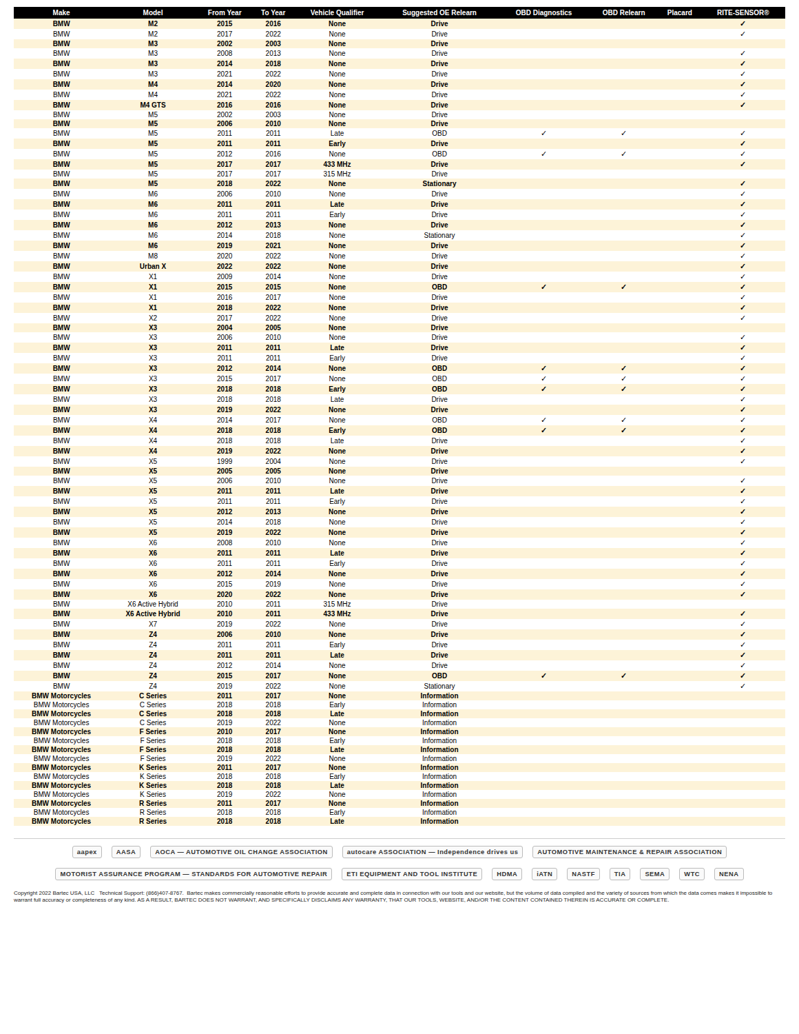| Make | Model | From Year | To Year | Vehicle Qualifier | Suggested OE Relearn | OBD Diagnostics | OBD Relearn | Placard | RITE-SENSOR® |
| --- | --- | --- | --- | --- | --- | --- | --- | --- | --- |
| BMW | M2 | 2015 | 2016 | None | Drive | | | | ✓ |
| BMW | M2 | 2017 | 2022 | None | Drive | | | | ✓ |
| BMW | M3 | 2002 | 2003 | None | Drive | | | | |
| BMW | M3 | 2008 | 2013 | None | Drive | | | | ✓ |
| BMW | M3 | 2014 | 2018 | None | Drive | | | | ✓ |
| BMW | M3 | 2021 | 2022 | None | Drive | | | | ✓ |
| BMW | M4 | 2014 | 2020 | None | Drive | | | | ✓ |
| BMW | M4 | 2021 | 2022 | None | Drive | | | | ✓ |
| BMW | M4 GTS | 2016 | 2016 | None | Drive | | | | ✓ |
| BMW | M5 | 2002 | 2003 | None | Drive | | | | |
| BMW | M5 | 2006 | 2010 | None | Drive | | | | |
| BMW | M5 | 2011 | 2011 | Late | OBD | ✓ | ✓ | | ✓ |
| BMW | M5 | 2011 | 2011 | Early | Drive | | | | ✓ |
| BMW | M5 | 2012 | 2016 | None | OBD | ✓ | ✓ | | ✓ |
| BMW | M5 | 2017 | 2017 | 433 MHz | Drive | | | | ✓ |
| BMW | M5 | 2017 | 2017 | 315 MHz | Drive | | | | |
| BMW | M5 | 2018 | 2022 | None | Stationary | | | | ✓ |
| BMW | M6 | 2006 | 2010 | None | Drive | | | | ✓ |
| BMW | M6 | 2011 | 2011 | Late | Drive | | | | ✓ |
| BMW | M6 | 2011 | 2011 | Early | Drive | | | | ✓ |
| BMW | M6 | 2012 | 2013 | None | Drive | | | | ✓ |
| BMW | M6 | 2014 | 2018 | None | Stationary | | | | ✓ |
| BMW | M6 | 2019 | 2021 | None | Drive | | | | ✓ |
| BMW | M8 | 2020 | 2022 | None | Drive | | | | ✓ |
| BMW | Urban X | 2022 | 2022 | None | Drive | | | | ✓ |
| BMW | X1 | 2009 | 2014 | None | Drive | | | | ✓ |
| BMW | X1 | 2015 | 2015 | None | OBD | ✓ | ✓ | | ✓ |
| BMW | X1 | 2016 | 2017 | None | Drive | | | | ✓ |
| BMW | X1 | 2018 | 2022 | None | Drive | | | | ✓ |
| BMW | X2 | 2017 | 2022 | None | Drive | | | | ✓ |
| BMW | X3 | 2004 | 2005 | None | Drive | | | | |
| BMW | X3 | 2006 | 2010 | None | Drive | | | | ✓ |
| BMW | X3 | 2011 | 2011 | Late | Drive | | | | ✓ |
| BMW | X3 | 2011 | 2011 | Early | Drive | | | | ✓ |
| BMW | X3 | 2012 | 2014 | None | OBD | ✓ | ✓ | | ✓ |
| BMW | X3 | 2015 | 2017 | None | OBD | ✓ | ✓ | | ✓ |
| BMW | X3 | 2018 | 2018 | Early | OBD | ✓ | ✓ | | ✓ |
| BMW | X3 | 2018 | 2018 | Late | Drive | | | | ✓ |
| BMW | X3 | 2019 | 2022 | None | Drive | | | | ✓ |
| BMW | X4 | 2014 | 2017 | None | OBD | ✓ | ✓ | | ✓ |
| BMW | X4 | 2018 | 2018 | Early | OBD | ✓ | ✓ | | ✓ |
| BMW | X4 | 2018 | 2018 | Late | Drive | | | | ✓ |
| BMW | X4 | 2019 | 2022 | None | Drive | | | | ✓ |
| BMW | X5 | 1999 | 2004 | None | Drive | | | | ✓ |
| BMW | X5 | 2005 | 2005 | None | Drive | | | | |
| BMW | X5 | 2006 | 2010 | None | Drive | | | | ✓ |
| BMW | X5 | 2011 | 2011 | Late | Drive | | | | ✓ |
| BMW | X5 | 2011 | 2011 | Early | Drive | | | | ✓ |
| BMW | X5 | 2012 | 2013 | None | Drive | | | | ✓ |
| BMW | X5 | 2014 | 2018 | None | Drive | | | | ✓ |
| BMW | X5 | 2019 | 2022 | None | Drive | | | | ✓ |
| BMW | X6 | 2008 | 2010 | None | Drive | | | | ✓ |
| BMW | X6 | 2011 | 2011 | Late | Drive | | | | ✓ |
| BMW | X6 | 2011 | 2011 | Early | Drive | | | | ✓ |
| BMW | X6 | 2012 | 2014 | None | Drive | | | | ✓ |
| BMW | X6 | 2015 | 2019 | None | Drive | | | | ✓ |
| BMW | X6 | 2020 | 2022 | None | Drive | | | | ✓ |
| BMW | X6 Active Hybrid | 2010 | 2011 | 315 MHz | Drive | | | | |
| BMW | X6 Active Hybrid | 2010 | 2011 | 433 MHz | Drive | | | | ✓ |
| BMW | X7 | 2019 | 2022 | None | Drive | | | | ✓ |
| BMW | Z4 | 2006 | 2010 | None | Drive | | | | ✓ |
| BMW | Z4 | 2011 | 2011 | Early | Drive | | | | ✓ |
| BMW | Z4 | 2011 | 2011 | Late | Drive | | | | ✓ |
| BMW | Z4 | 2012 | 2014 | None | Drive | | | | ✓ |
| BMW | Z4 | 2015 | 2017 | None | OBD | ✓ | ✓ | | ✓ |
| BMW | Z4 | 2019 | 2022 | None | Stationary | | | | ✓ |
| BMW Motorcycles | C Series | 2011 | 2017 | None | Information | | | | |
| BMW Motorcycles | C Series | 2018 | 2018 | Early | Information | | | | |
| BMW Motorcycles | C Series | 2018 | 2018 | Late | Information | | | | |
| BMW Motorcycles | C Series | 2019 | 2022 | None | Information | | | | |
| BMW Motorcycles | F Series | 2010 | 2017 | None | Information | | | | |
| BMW Motorcycles | F Series | 2018 | 2018 | Early | Information | | | | |
| BMW Motorcycles | F Series | 2018 | 2018 | Late | Information | | | | |
| BMW Motorcycles | F Series | 2019 | 2022 | None | Information | | | | |
| BMW Motorcycles | K Series | 2011 | 2017 | None | Information | | | | |
| BMW Motorcycles | K Series | 2018 | 2018 | Early | Information | | | | |
| BMW Motorcycles | K Series | 2018 | 2018 | Late | Information | | | | |
| BMW Motorcycles | K Series | 2019 | 2022 | None | Information | | | | |
| BMW Motorcycles | R Series | 2011 | 2017 | None | Information | | | | |
| BMW Motorcycles | R Series | 2018 | 2018 | Early | Information | | | | |
| BMW Motorcycles | R Series | 2018 | 2018 | Late | Information | | | | |
aapex AASA AOCA — AUTOMOTIVE OIL CHANGE ASSOCIATION autocare ASSOCIATION — Independence drives us AUTOMOTIVE MAINTENANCE & REPAIR ASSOCIATION MOTORIST ASSURANCE PROGRAM — STANDARDS FOR AUTOMOTIVE REPAIR ETI EQUIPMENT AND TOOL INSTITUTE HDMA iATN NASTF TIA SEMA WTC NENA
Copyright 2022 Bartec USA, LLC Technical Support: (866)407-8767. Bartec makes commercially reasonable efforts to provide accurate and complete data in connection with our tools and our website, but the volume of data compiled and the variety of sources from which the data comes makes it impossible to warrant full accuracy or completeness of any kind. AS A RESULT, BARTEC DOES NOT WARRANT, AND SPECIFICALLY DISCLAIMS ANY WARRANTY, THAT OUR TOOLS, WEBSITE, AND/OR THE CONTENT CONTAINED THEREIN IS ACCURATE OR COMPLETE.